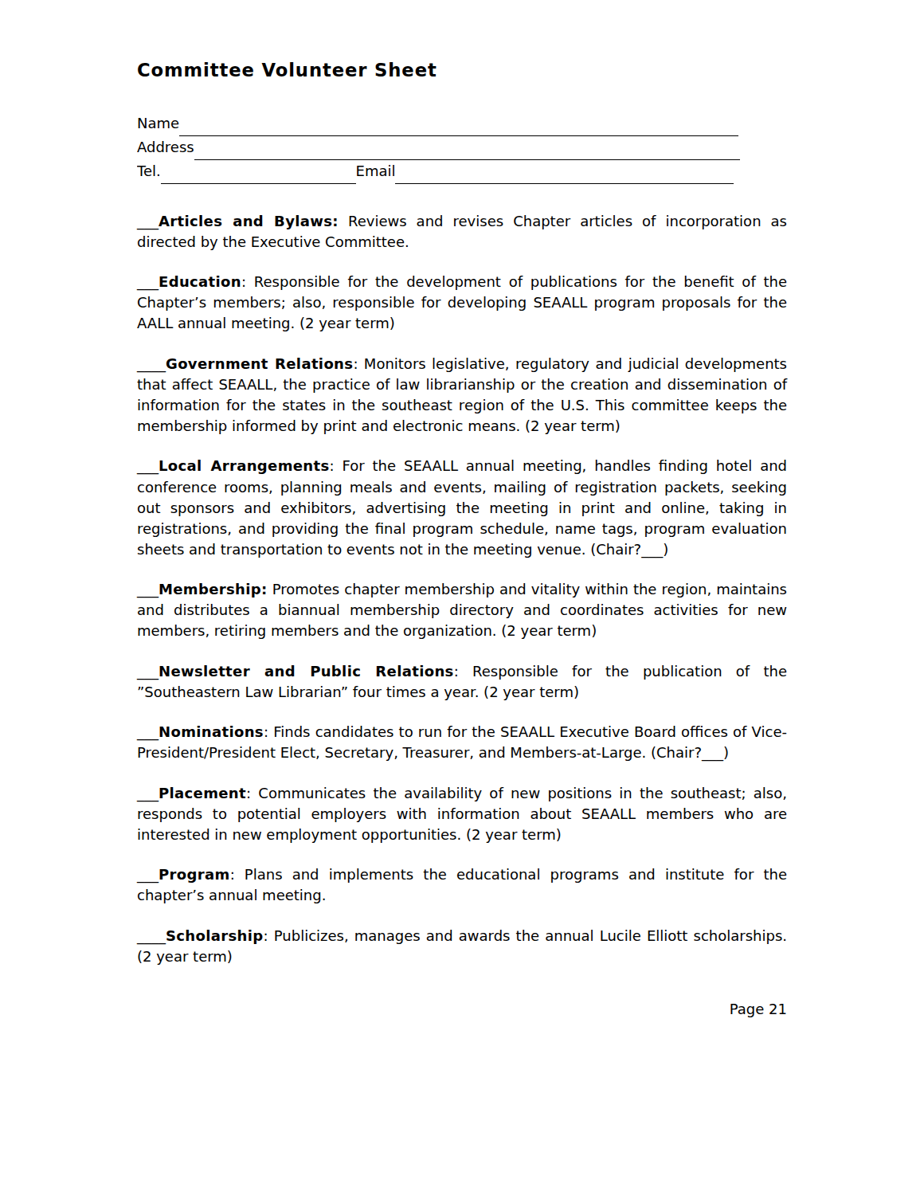Committee Volunteer Sheet
Name
Address
Tel. Email
___Articles and Bylaws: Reviews and revises Chapter articles of incorporation as directed by the Executive Committee.
___Education: Responsible for the development of publications for the benefit of the Chapter’s members; also, responsible for developing SEAALL program proposals for the AALL annual meeting. (2 year term)
____Government Relations: Monitors legislative, regulatory and judicial developments that affect SEAALL, the practice of law librarianship or the creation and dissemination of information for the states in the southeast region of the U.S. This committee keeps the membership informed by print and electronic means. (2 year term)
___Local Arrangements: For the SEAALL annual meeting, handles finding hotel and conference rooms, planning meals and events, mailing of registration packets, seeking out sponsors and exhibitors, advertising the meeting in print and online, taking in registrations, and providing the final program schedule, name tags, program evaluation sheets and transportation to events not in the meeting venue. (Chair?___)
___Membership: Promotes chapter membership and vitality within the region, maintains and distributes a biannual membership directory and coordinates activities for new members, retiring members and the organization. (2 year term)
___Newsletter and Public Relations: Responsible for the publication of the ”Southeastern Law Librarian” four times a year. (2 year term)
___Nominations: Finds candidates to run for the SEAALL Executive Board offices of Vice-President/President Elect, Secretary, Treasurer, and Members-at-Large. (Chair?___)
___Placement: Communicates the availability of new positions in the southeast; also, responds to potential employers with information about SEAALL members who are interested in new employment opportunities. (2 year term)
___Program: Plans and implements the educational programs and institute for the chapter’s annual meeting.
____Scholarship: Publicizes, manages and awards the annual Lucile Elliott scholarships. (2 year term)
Page 21